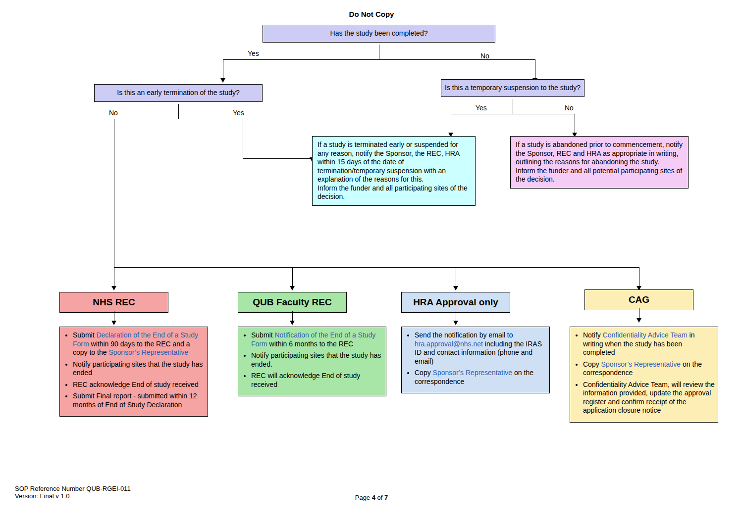Do Not Copy
Has the study been completed?
Yes
No
Is this an early termination of the study?
Is this a temporary suspension to the study?
No
Yes
Yes
No
If a study is terminated early or suspended for any reason, notify the Sponsor, the REC, HRA within 15 days of the date of termination/temporary suspension with an explanation of the reasons for this.
Inform the funder and all participating sites of the decision.
If a study is abandoned prior to commencement, notify the Sponsor, REC and HRA as appropriate in writing, outlining the reasons for abandoning the study.
Inform the funder and all potential participating sites of the decision.
NHS REC
QUB Faculty REC
HRA Approval only
CAG
Submit Declaration of the End of a Study Form within 90 days to the REC and a copy to the Sponsor’s Representative
Notify participating sites that the study has ended
REC acknowledge End of study received
Submit Final report - submitted within 12 months of End of Study Declaration
Submit Notification of the End of a Study Form within 6 months to the REC
Notify participating sites that the study has ended.
REC will acknowledge End of study received
Send the notification by email to hra.approval@nhs.net including the IRAS ID and contact information (phone and email)
Copy Sponsor’s Representative on the correspondence
Notify Confidentiality Advice Team in writing when the study has been completed
Copy Sponsor’s Representative on the correspondence
Confidentiality Advice Team, will review the information provided, update the approval register and confirm receipt of the application closure notice
SOP Reference Number QUB-RGEI-011
Version: Final v 1.0
Page 4 of 7